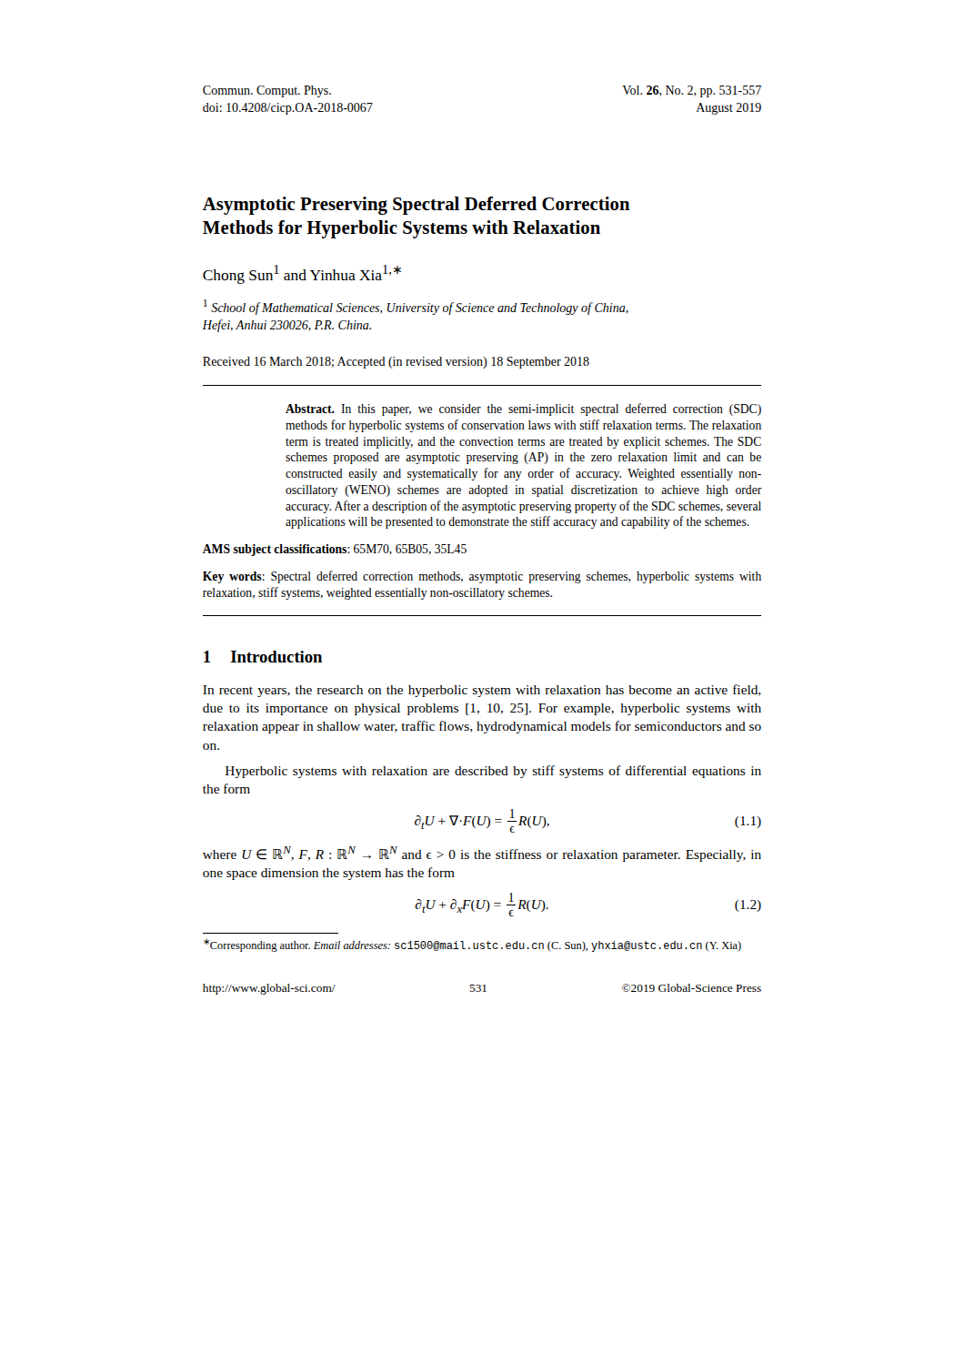Commun. Comput. Phys. doi: 10.4208/cicp.OA-2018-0067
Vol. 26, No. 2, pp. 531-557 August 2019
Asymptotic Preserving Spectral Deferred Correction
Methods for Hyperbolic Systems with Relaxation
Chong Sun1 and Yinhua Xia1,∗
1 School of Mathematical Sciences, University of Science and Technology of China,
Hefei, Anhui 230026, P.R. China.
Received 16 March 2018; Accepted (in revised version) 18 September 2018
Abstract. In this paper, we consider the semi-implicit spectral deferred correction (SDC) methods for hyperbolic systems of conservation laws with stiff relaxation terms. The relaxation term is treated implicitly, and the convection terms are treated by explicit schemes. The SDC schemes proposed are asymptotic preserving (AP) in the zero relaxation limit and can be constructed easily and systematically for any order of accuracy. Weighted essentially non-oscillatory (WENO) schemes are adopted in spatial discretization to achieve high order accuracy. After a description of the asymptotic preserving property of the SDC schemes, several applications will be presented to demonstrate the stiff accuracy and capability of the schemes.
AMS subject classifications: 65M70, 65B05, 35L45
Key words: Spectral deferred correction methods, asymptotic preserving schemes, hyperbolic systems with relaxation, stiff systems, weighted essentially non-oscillatory schemes.
1 Introduction
In recent years, the research on the hyperbolic system with relaxation has become an active field, due to its importance on physical problems [1, 10, 25]. For example, hyperbolic systems with relaxation appear in shallow water, traffic flows, hydrodynamical models for semiconductors and so on.
Hyperbolic systems with relaxation are described by stiff systems of differential equations in the form
∂tU + ∇·F(U) = 1 ϵ R(U), (1.1)
where U ∈ ℝN, F, R : ℝN → ℝN and ϵ > 0 is the stiffness or relaxation parameter. Especially, in one space dimension the system has the form
∂tU + ∂xF(U) = 1 ϵ R(U). (1.2)
∗Corresponding author. Email addresses: sc1500@mail.ustc.edu.cn (C. Sun), yhxia@ustc.edu.cn (Y. Xia)
http://www.global-sci.com/
531
©2019 Global-Science Press